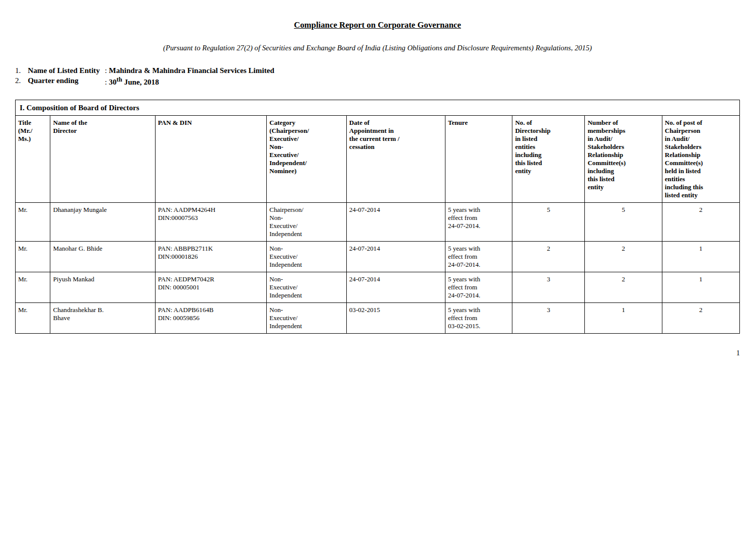Compliance Report on Corporate Governance
(Pursuant to Regulation 27(2) of Securities and Exchange Board of India (Listing Obligations and Disclosure Requirements) Regulations, 2015)
| 1. | Name of Listed Entity | : Mahindra & Mahindra Financial Services Limited |
| 2. | Quarter ending | : 30 th June, 2018 |
I. Composition of Board of Directors
| Title (Mr./ Ms.) | Name of the Director | PAN & DIN | Category (Chairperson/ Executive/ Non- Executive/ Independent/ Nominee) | Date of Appointment in the current term / cessation | Tenure | No. of Directorship in listed entities including this listed entity | Number of memberships in Audit/ Stakeholders Relationship Committee(s) including this listed entity | No. of post of Chairperson in Audit/ Stakeholders Relationship Committee(s) held in listed entities including this listed entity |
| --- | --- | --- | --- | --- | --- | --- | --- | --- |
| Mr. | Dhananjay Mungale | PAN: AADPM4264H DIN:00007563 | Chairperson/ Non- Executive/ Independent | 24-07-2014 | 5 years with effect from 24-07-2014. | 5 | 5 | 2 |
| Mr. | Manohar G. Bhide | PAN: ABBPB2711K DIN:00001826 | Non- Executive/ Independent | 24-07-2014 | 5 years with effect from 24-07-2014. | 2 | 2 | 1 |
| Mr. | Piyush Mankad | PAN: AEDPM7042R DIN: 00005001 | Non- Executive/ Independent | 24-07-2014 | 5 years with effect from 24-07-2014. | 3 | 2 | 1 |
| Mr. | Chandrashekhar B. Bhave | PAN: AADPB6164B DIN: 00059856 | Non- Executive/ Independent | 03-02-2015 | 5 years with effect from 03-02-2015. | 3 | 1 | 2 |
1